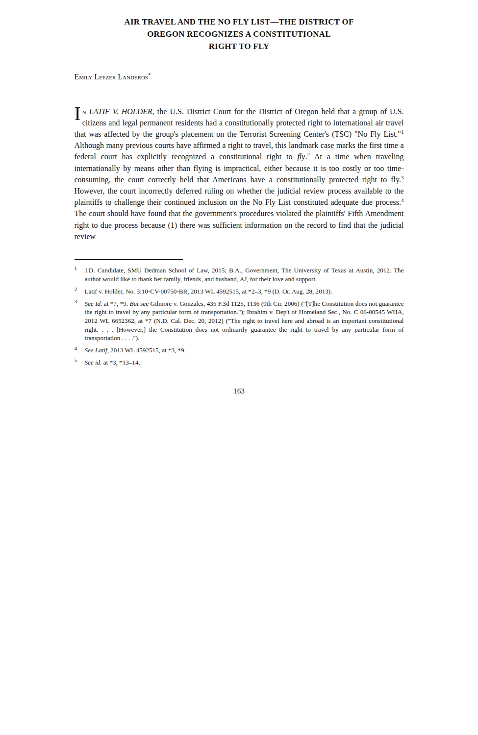Air Travel and the No Fly List—The District of
Oregon Recognizes a Constitutional
Right to Fly
Emily Leezer Landeros*
In LATIF V. HOLDER, the U.S. District Court for the District of Oregon held that a group of U.S. citizens and legal permanent residents had a constitutionally protected right to international air travel that was affected by the group's placement on the Terrorist Screening Center's (TSC) "No Fly List."1 Although many previous courts have affirmed a right to travel, this landmark case marks the first time a federal court has explicitly recognized a constitutional right to fly.2 At a time when traveling internationally by means other than flying is impractical, either because it is too costly or too time-consuming, the court correctly held that Americans have a constitutionally protected right to fly.3 However, the court incorrectly deferred ruling on whether the judicial review process available to the plaintiffs to challenge their continued inclusion on the No Fly List constituted adequate due process.4 The court should have found that the government's procedures violated the plaintiffs' Fifth Amendment right to due process because (1) there was sufficient information on the record to find that the judicial review
J.D. Candidate, SMU Dedman School of Law, 2015; B.A., Government, The University of Texas at Austin, 2012. The author would like to thank her family, friends, and husband, AJ, for their love and support.
Latif v. Holder, No. 3:10-CV-00750-BR, 2013 WL 4592515, at *2–3, *9 (D. Or. Aug. 28, 2013).
See Id. at *7, *9. But see Gilmore v. Gonzales, 435 F.3d 1125, 1136 (9th Cir. 2006) ("[T]he Constitution does not guarantee the right to travel by any particular form of transportation."); Ibrahim v. Dep't of Homeland Sec., No. C 06-00545 WHA, 2012 WL 6652362, at *7 (N.D. Cal. Dec. 20, 2012) ("The right to travel here and abroad is an important constitutional right. . . . [However,] the Constitution does not ordinarily guarantee the right to travel by any particular form of transportation . . . .").
See Latif, 2013 WL 4592515, at *3, *9.
See id. at *3, *13–14.
163